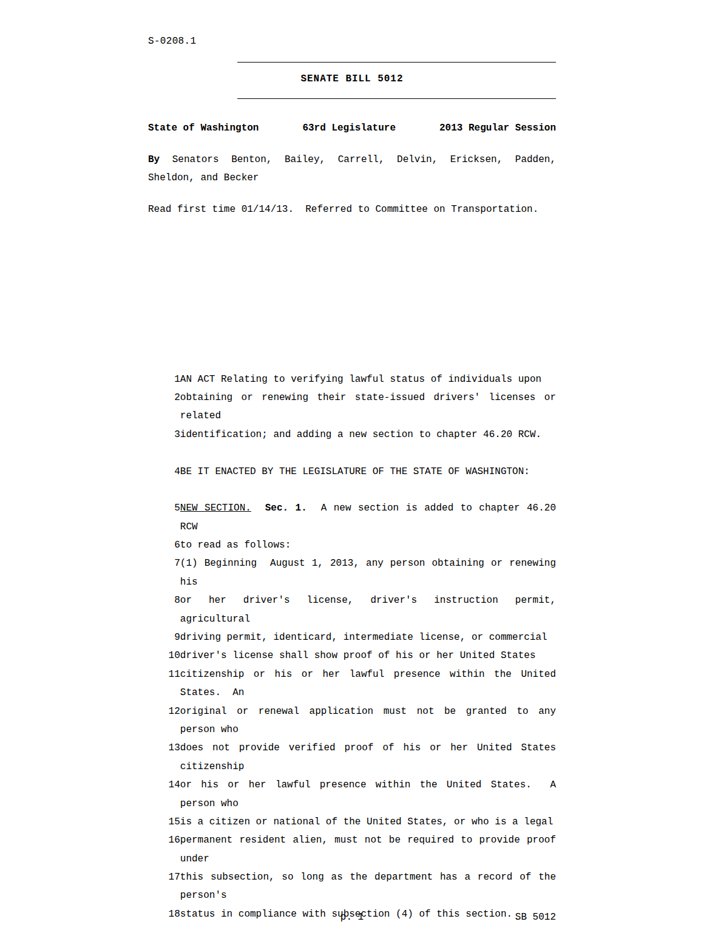S-0208.1
SENATE BILL 5012
State of Washington 63rd Legislature 2013 Regular Session
By Senators Benton, Bailey, Carrell, Delvin, Ericksen, Padden, Sheldon, and Becker
Read first time 01/14/13. Referred to Committee on Transportation.
| 1 | AN ACT Relating to verifying lawful status of individuals upon |
| 2 | obtaining or renewing their state-issued drivers' licenses or related |
| 3 | identification; and adding a new section to chapter 46.20 RCW. |
| 4 | BE IT ENACTED BY THE LEGISLATURE OF THE STATE OF WASHINGTON: |
| 5 | NEW SECTION. Sec. 1. A new section is added to chapter 46.20 RCW |
| 6 | to read as follows: |
| 7 | (1) Beginning August 1, 2013, any person obtaining or renewing his |
| 8 | or her driver's license, driver's instruction permit, agricultural |
| 9 | driving permit, identicard, intermediate license, or commercial |
| 10 | driver's license shall show proof of his or her United States |
| 11 | citizenship or his or her lawful presence within the United States. An |
| 12 | original or renewal application must not be granted to any person who |
| 13 | does not provide verified proof of his or her United States citizenship |
| 14 | or his or her lawful presence within the United States. A person who |
| 15 | is a citizen or national of the United States, or who is a legal |
| 16 | permanent resident alien, must not be required to provide proof under |
| 17 | this subsection, so long as the department has a record of the person's |
| 18 | status in compliance with subsection (4) of this section. |
p. 1
SB 5012